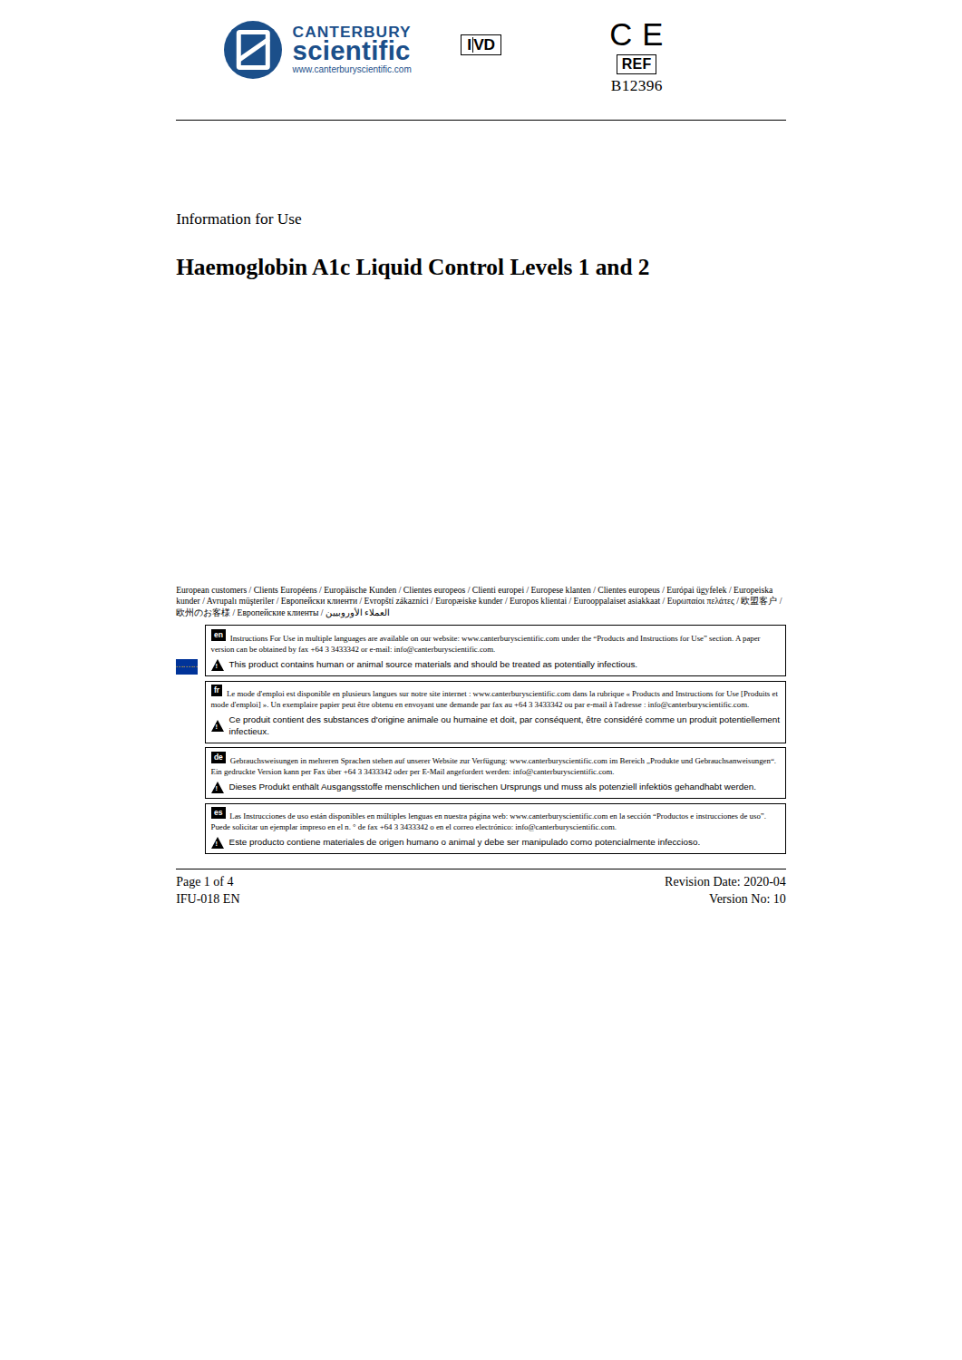CANTERBURY
scientific
www.canterburyscientific.com
I VD
C E
REF
B12396
Information for Use
Haemoglobin A1c Liquid Control Levels 1 and 2
European customers / Clients Européens / Europäische Kunden / Clientes europeos / Clienti europei / Europese klanten / Clientes europeus / Európai ügyfelek / Europeiska kunder / Avrupalı müşteriler / Европейски клиенти / Evropští zákazníci / Europæiske kunder / Europos klientai / Eurooppalaiset asiakkaat / Ευρωπαίοι πελάτες / 欧盟客户 / 欧州のお客様 / Европейские клиенты / العملاء الأوروبيين
en
Instructions For Use in multiple languages are available on our website: www.canterburyscientific.com under the “Products and Instructions for Use” section. A paper version can be obtained by fax +64 3 3433342 or e-mail: info@canterburyscientific.com.
This product contains human or animal source materials and should be treated as potentially infectious.
fr
Le mode d'emploi est disponible en plusieurs langues sur notre site internet : www.canterburyscientific.com dans la rubrique « Products and Instructions for Use [Produits et mode d'emploi] ». Un exemplaire papier peut être obtenu en envoyant une demande par fax au +64 3 3433342 ou par e-mail à l'adresse : info@canterburyscientific.com.
Ce produit contient des substances d'origine animale ou humaine et doit, par conséquent, être considéré comme un produit potentiellement infectieux.
de
Gebrauchsweisungen in mehreren Sprachen stehen auf unserer Website zur Verfügung: www.canterburyscientific.com im Bereich „Produkte und Gebrauchsanweisungen“. Ein gedruckte Version kann per Fax über +64 3 3433342 oder per E-Mail angefordert werden: info@canterburyscientific.com.
Dieses Produkt enthält Ausgangsstoffe menschlichen und tierischen Ursprungs und muss als potenziell infektiös gehandhabt werden.
es
Las Instrucciones de uso están disponibles en múltiples lenguas en nuestra página web: www.canterburyscientific.com en la sección “Productos e instrucciones de uso”. Puede solicitar un ejemplar impreso en el n. ° de fax +64 3 3433342 o en el correo electrónico: info@canterburyscientific.com.
Este producto contiene materiales de origen humano o animal y debe ser manipulado como potencialmente infeccioso.
Page 1 of 4
IFU-018 EN
Revision Date: 2020-04
Version No: 10